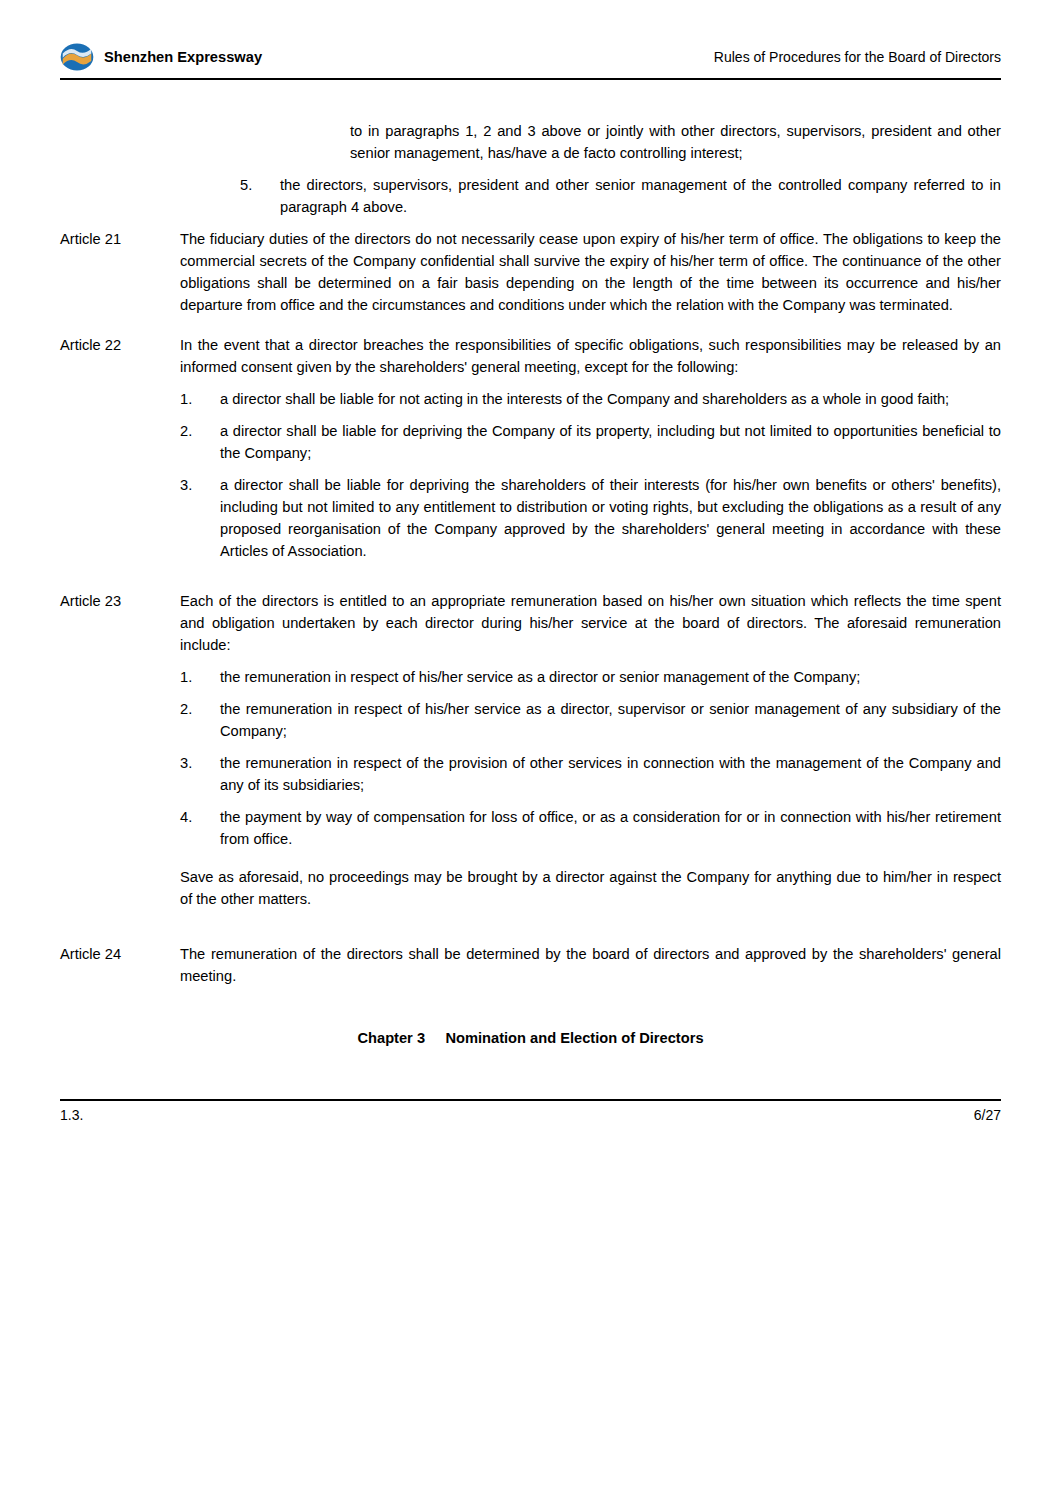Shenzhen Expressway
Rules of Procedures for the Board of Directors
to in paragraphs 1, 2 and 3 above or jointly with other directors, supervisors, president and other senior management, has/have a de facto controlling interest;
the directors, supervisors, president and other senior management of the controlled company referred to in paragraph 4 above.
Article 21
The fiduciary duties of the directors do not necessarily cease upon expiry of his/her term of office. The obligations to keep the commercial secrets of the Company confidential shall survive the expiry of his/her term of office. The continuance of the other obligations shall be determined on a fair basis depending on the length of the time between its occurrence and his/her departure from office and the circumstances and conditions under which the relation with the Company was terminated.
Article 22
In the event that a director breaches the responsibilities of specific obligations, such responsibilities may be released by an informed consent given by the shareholders' general meeting, except for the following:
a director shall be liable for not acting in the interests of the Company and shareholders as a whole in good faith;
a director shall be liable for depriving the Company of its property, including but not limited to opportunities beneficial to the Company;
a director shall be liable for depriving the shareholders of their interests (for his/her own benefits or others' benefits), including but not limited to any entitlement to distribution or voting rights, but excluding the obligations as a result of any proposed reorganisation of the Company approved by the shareholders' general meeting in accordance with these Articles of Association.
Article 23
Each of the directors is entitled to an appropriate remuneration based on his/her own situation which reflects the time spent and obligation undertaken by each director during his/her service at the board of directors. The aforesaid remuneration include:
the remuneration in respect of his/her service as a director or senior management of the Company;
the remuneration in respect of his/her service as a director, supervisor or senior management of any subsidiary of the Company;
the remuneration in respect of the provision of other services in connection with the management of the Company and any of its subsidiaries;
the payment by way of compensation for loss of office, or as a consideration for or in connection with his/her retirement from office.
Save as aforesaid, no proceedings may be brought by a director against the Company for anything due to him/her in respect of the other matters.
Article 24
The remuneration of the directors shall be determined by the board of directors and approved by the shareholders' general meeting.
Chapter 3 Nomination and Election of Directors
1.3.
6/27